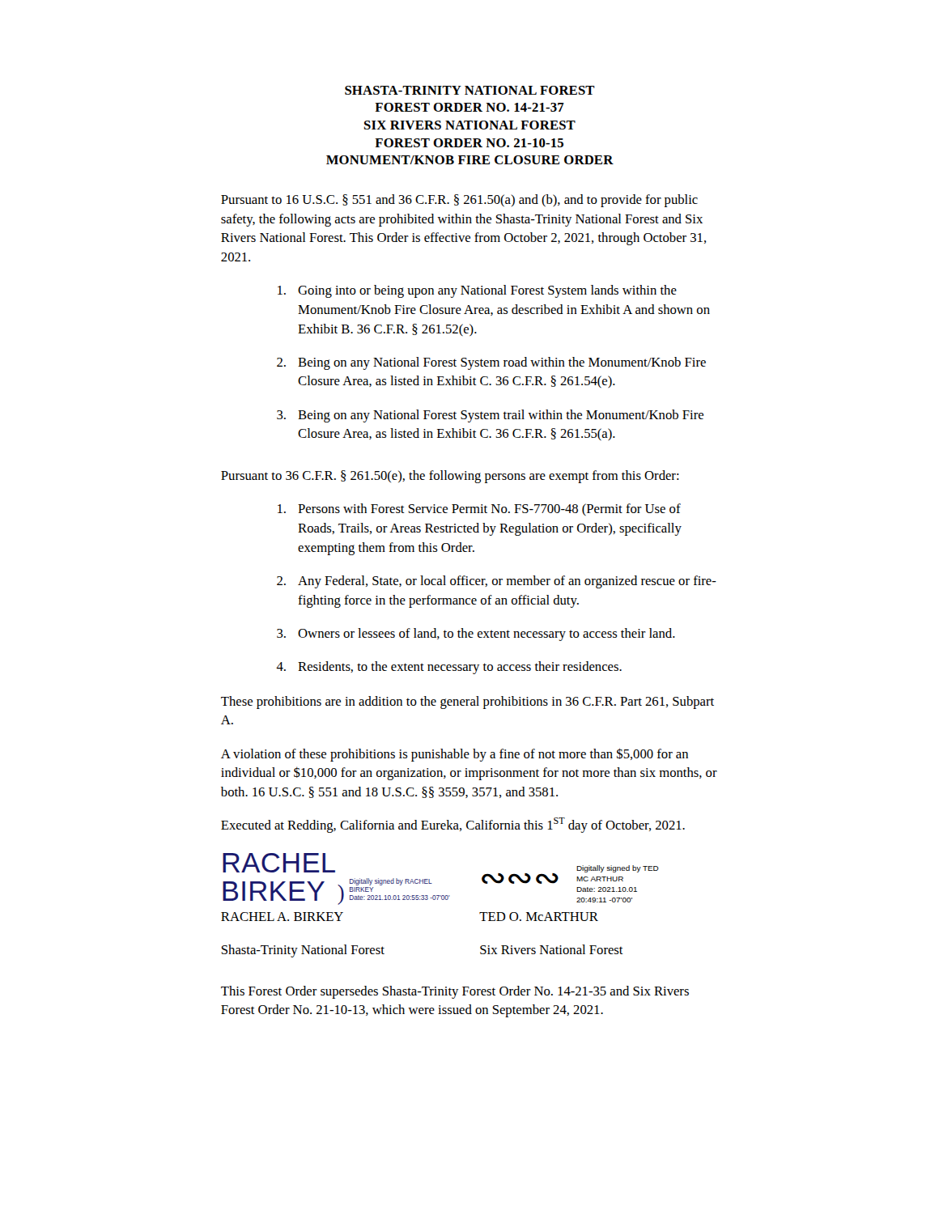SHASTA-TRINITY NATIONAL FOREST
FOREST ORDER NO. 14-21-37
SIX RIVERS NATIONAL FOREST
FOREST ORDER NO. 21-10-15
MONUMENT/KNOB FIRE CLOSURE ORDER
Pursuant to 16 U.S.C. § 551 and 36 C.F.R. § 261.50(a) and (b), and to provide for public safety, the following acts are prohibited within the Shasta-Trinity National Forest and Six Rivers National Forest. This Order is effective from October 2, 2021, through October 31, 2021.
Going into or being upon any National Forest System lands within the Monument/Knob Fire Closure Area, as described in Exhibit A and shown on Exhibit B. 36 C.F.R. § 261.52(e).
Being on any National Forest System road within the Monument/Knob Fire Closure Area, as listed in Exhibit C. 36 C.F.R. § 261.54(e).
Being on any National Forest System trail within the Monument/Knob Fire Closure Area, as listed in Exhibit C. 36 C.F.R. § 261.55(a).
Pursuant to 36 C.F.R. § 261.50(e), the following persons are exempt from this Order:
Persons with Forest Service Permit No. FS-7700-48 (Permit for Use of Roads, Trails, or Areas Restricted by Regulation or Order), specifically exempting them from this Order.
Any Federal, State, or local officer, or member of an organized rescue or fire-fighting force in the performance of an official duty.
Owners or lessees of land, to the extent necessary to access their land.
Residents, to the extent necessary to access their residences.
These prohibitions are in addition to the general prohibitions in 36 C.F.R. Part 261, Subpart A.
A violation of these prohibitions is punishable by a fine of not more than $5,000 for an individual or $10,000 for an organization, or imprisonment for not more than six months, or both. 16 U.S.C. § 551 and 18 U.S.C. §§ 3559, 3571, and 3581.
Executed at Redding, California and Eureka, California this 1ST day of October, 2021.
| RACHEL BIRKEY ) Digitally signed by RACHEL BIRKEY Date: 2021.10.01 20:55:33 -07'00' | ∾∾∾ Digitally signed by TED MC ARTHUR Date: 2021.10.01 20:49:11 -07'00' |
| RACHEL A. BIRKEY | TED O. McARTHUR |
| Shasta-Trinity National Forest | Six Rivers National Forest |
This Forest Order supersedes Shasta-Trinity Forest Order No. 14-21-35 and Six Rivers Forest Order No. 21-10-13, which were issued on September 24, 2021.